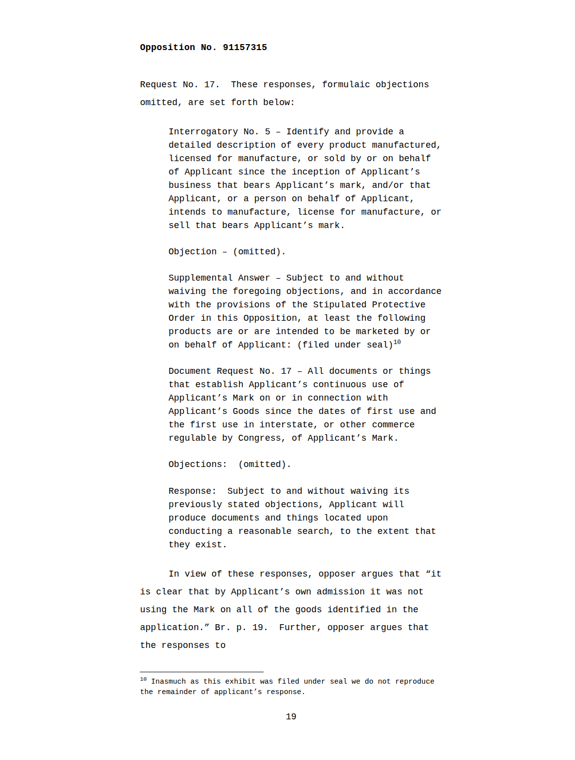Opposition No. 91157315
Request No. 17. These responses, formulaic objections omitted, are set forth below:
Interrogatory No. 5 – Identify and provide a detailed description of every product manufactured, licensed for manufacture, or sold by or on behalf of Applicant since the inception of Applicant’s business that bears Applicant’s mark, and/or that Applicant, or a person on behalf of Applicant, intends to manufacture, license for manufacture, or sell that bears Applicant’s mark.
Objection – (omitted).
Supplemental Answer – Subject to and without waiving the foregoing objections, and in accordance with the provisions of the Stipulated Protective Order in this Opposition, at least the following products are or are intended to be marketed by or on behalf of Applicant: (filed under seal)10
Document Request No. 17 – All documents or things that establish Applicant’s continuous use of Applicant’s Mark on or in connection with Applicant’s Goods since the dates of first use and the first use in interstate, or other commerce regulable by Congress, of Applicant’s Mark.
Objections: (omitted).
Response: Subject to and without waiving its previously stated objections, Applicant will produce documents and things located upon conducting a reasonable search, to the extent that they exist.
In view of these responses, opposer argues that “it is clear that by Applicant’s own admission it was not using the Mark on all of the goods identified in the application.” Br. p. 19. Further, opposer argues that the responses to
10 Inasmuch as this exhibit was filed under seal we do not reproduce the remainder of applicant’s response.
19